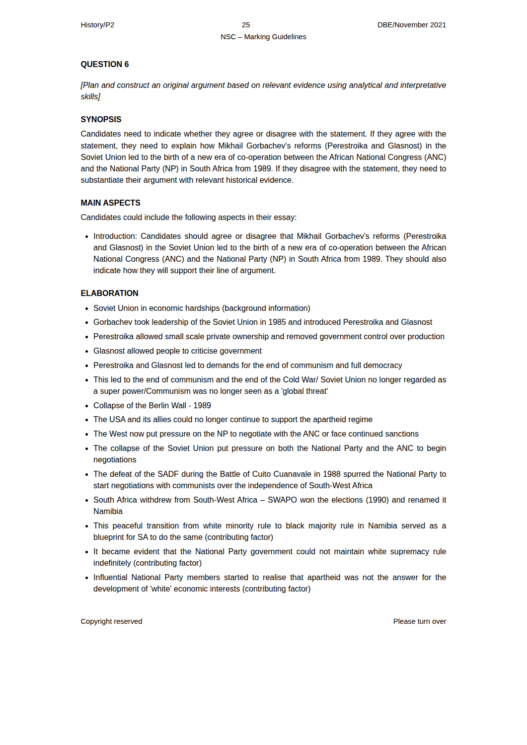History/P2 25 DBE/November 2021
NSC – Marking Guidelines
QUESTION 6
[Plan and construct an original argument based on relevant evidence using analytical and interpretative skills]
SYNOPSIS
Candidates need to indicate whether they agree or disagree with the statement. If they agree with the statement, they need to explain how Mikhail Gorbachev's reforms (Perestroika and Glasnost) in the Soviet Union led to the birth of a new era of co-operation between the African National Congress (ANC) and the National Party (NP) in South Africa from 1989. If they disagree with the statement, they need to substantiate their argument with relevant historical evidence.
MAIN ASPECTS
Candidates could include the following aspects in their essay:
Introduction: Candidates should agree or disagree that Mikhail Gorbachev's reforms (Perestroika and Glasnost) in the Soviet Union led to the birth of a new era of co-operation between the African National Congress (ANC) and the National Party (NP) in South Africa from 1989. They should also indicate how they will support their line of argument.
ELABORATION
Soviet Union in economic hardships (background information)
Gorbachev took leadership of the Soviet Union in 1985 and introduced Perestroika and Glasnost
Perestroika allowed small scale private ownership and removed government control over production
Glasnost allowed people to criticise government
Perestroika and Glasnost led to demands for the end of communism and full democracy
This led to the end of communism and the end of the Cold War/ Soviet Union no longer regarded as a super power/Communism was no longer seen as a 'global threat'
Collapse of the Berlin Wall - 1989
The USA and its allies could no longer continue to support the apartheid regime
The West now put pressure on the NP to negotiate with the ANC or face continued sanctions
The collapse of the Soviet Union put pressure on both the National Party and the ANC to begin negotiations
The defeat of the SADF during the Battle of Cuito Cuanavale in 1988 spurred the National Party to start negotiations with communists over the independence of South-West Africa
South Africa withdrew from South-West Africa – SWAPO won the elections (1990) and renamed it Namibia
This peaceful transition from white minority rule to black majority rule in Namibia served as a blueprint for SA to do the same (contributing factor)
It became evident that the National Party government could not maintain white supremacy rule indefinitely (contributing factor)
Influential National Party members started to realise that apartheid was not the answer for the development of 'white' economic interests (contributing factor)
Copyright reserved Please turn over